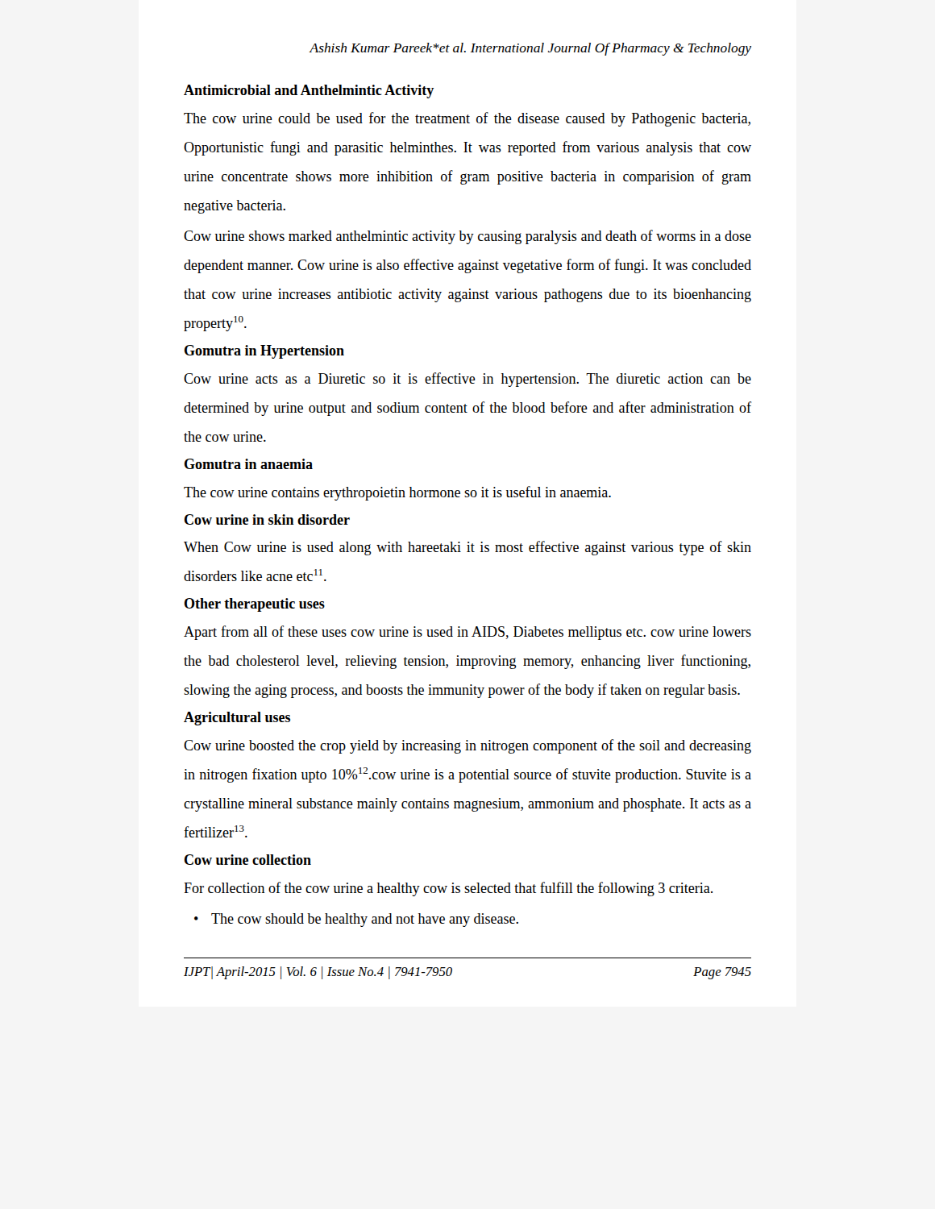Ashish Kumar Pareek*et al. International Journal Of Pharmacy & Technology
Antimicrobial and Anthelmintic Activity
The cow urine could be used for the treatment of the disease caused by Pathogenic bacteria, Opportunistic fungi and parasitic helminthes. It was reported from various analysis that cow urine concentrate shows more inhibition of gram positive bacteria in comparision of gram negative bacteria.
Cow urine shows marked anthelmintic activity by causing paralysis and death of worms in a dose dependent manner. Cow urine is also effective against vegetative form of fungi. It was concluded that cow urine increases antibiotic activity against various pathogens due to its bioenhancing property10.
Gomutra in Hypertension
Cow urine acts as a Diuretic so it is effective in hypertension. The diuretic action can be determined by urine output and sodium content of the blood before and after administration of the cow urine.
Gomutra in anaemia
The cow urine contains erythropoietin hormone so it is useful in anaemia.
Cow urine in skin disorder
When Cow urine is used along with hareetaki it is most effective against various type of skin disorders like acne etc11.
Other therapeutic uses
Apart from all of these uses cow urine is used in AIDS, Diabetes melliptus etc. cow urine lowers the bad cholesterol level, relieving tension, improving memory, enhancing liver functioning, slowing the aging process, and boosts the immunity power of the body if taken on regular basis.
Agricultural uses
Cow urine boosted the crop yield by increasing in nitrogen component of the soil and decreasing in nitrogen fixation upto 10%12.cow urine is a potential source of stuvite production. Stuvite is a crystalline mineral substance mainly contains magnesium, ammonium and phosphate. It acts as a fertilizer13.
Cow urine collection
For collection of the cow urine a healthy cow is selected that fulfill the following 3 criteria.
The cow should be healthy and not have any disease.
IJPT| April-2015 | Vol. 6 | Issue No.4 | 7941-7950 Page 7945